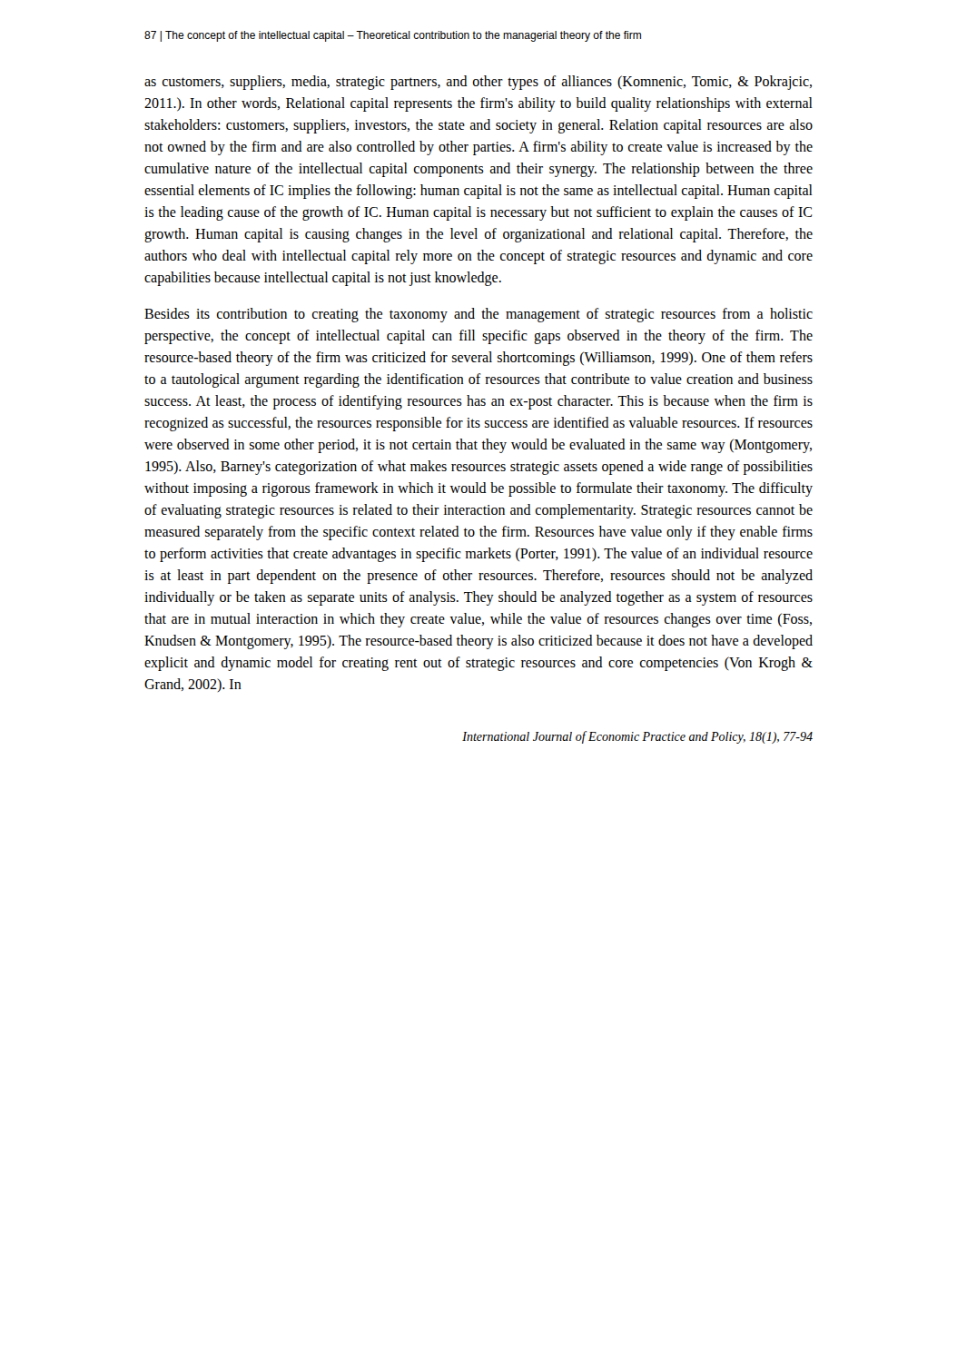87 | The concept of the intellectual capital – Theoretical contribution to the managerial theory of the firm
as customers, suppliers, media, strategic partners, and other types of alliances (Komnenic, Tomic, & Pokrajcic, 2011.). In other words, Relational capital represents the firm's ability to build quality relationships with external stakeholders: customers, suppliers, investors, the state and society in general. Relation capital resources are also not owned by the firm and are also controlled by other parties. A firm's ability to create value is increased by the cumulative nature of the intellectual capital components and their synergy. The relationship between the three essential elements of IC implies the following: human capital is not the same as intellectual capital. Human capital is the leading cause of the growth of IC. Human capital is necessary but not sufficient to explain the causes of IC growth. Human capital is causing changes in the level of organizational and relational capital. Therefore, the authors who deal with intellectual capital rely more on the concept of strategic resources and dynamic and core capabilities because intellectual capital is not just knowledge.
Besides its contribution to creating the taxonomy and the management of strategic resources from a holistic perspective, the concept of intellectual capital can fill specific gaps observed in the theory of the firm. The resource-based theory of the firm was criticized for several shortcomings (Williamson, 1999). One of them refers to a tautological argument regarding the identification of resources that contribute to value creation and business success. At least, the process of identifying resources has an ex-post character. This is because when the firm is recognized as successful, the resources responsible for its success are identified as valuable resources. If resources were observed in some other period, it is not certain that they would be evaluated in the same way (Montgomery, 1995). Also, Barney's categorization of what makes resources strategic assets opened a wide range of possibilities without imposing a rigorous framework in which it would be possible to formulate their taxonomy. The difficulty of evaluating strategic resources is related to their interaction and complementarity. Strategic resources cannot be measured separately from the specific context related to the firm. Resources have value only if they enable firms to perform activities that create advantages in specific markets (Porter, 1991). The value of an individual resource is at least in part dependent on the presence of other resources. Therefore, resources should not be analyzed individually or be taken as separate units of analysis. They should be analyzed together as a system of resources that are in mutual interaction in which they create value, while the value of resources changes over time (Foss, Knudsen & Montgomery, 1995). The resource-based theory is also criticized because it does not have a developed explicit and dynamic model for creating rent out of strategic resources and core competencies (Von Krogh & Grand, 2002). In
International Journal of Economic Practice and Policy, 18(1), 77-94